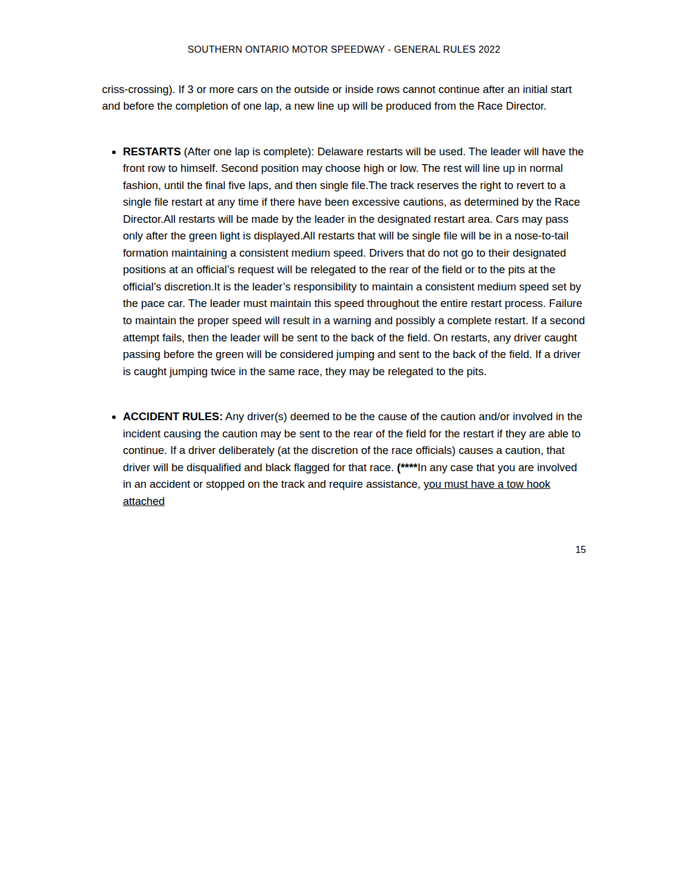SOUTHERN ONTARIO MOTOR SPEEDWAY - GENERAL RULES 2022
criss-crossing). If 3 or more cars on the outside or inside rows cannot continue after an initial start and before the completion of one lap, a new line up will be produced from the Race Director.
RESTARTS (After one lap is complete): Delaware restarts will be used. The leader will have the front row to himself. Second position may choose high or low. The rest will line up in normal fashion, until the final five laps, and then single file.The track reserves the right to revert to a single file restart at any time if there have been excessive cautions, as determined by the Race Director.All restarts will be made by the leader in the designated restart area. Cars may pass only after the green light is displayed.All restarts that will be single file will be in a nose-to-tail formation maintaining a consistent medium speed. Drivers that do not go to their designated positions at an official’s request will be relegated to the rear of the field or to the pits at the official’s discretion.It is the leader’s responsibility to maintain a consistent medium speed set by the pace car. The leader must maintain this speed throughout the entire restart process. Failure to maintain the proper speed will result in a warning and possibly a complete restart. If a second attempt fails, then the leader will be sent to the back of the field. On restarts, any driver caught passing before the green will be considered jumping and sent to the back of the field. If a driver is caught jumping twice in the same race, they may be relegated to the pits.
ACCIDENT RULES: Any driver(s) deemed to be the cause of the caution and/or involved in the incident causing the caution may be sent to the rear of the field for the restart if they are able to continue. If a driver deliberately (at the discretion of the race officials) causes a caution, that driver will be disqualified and black flagged for that race. (****In any case that you are involved in an accident or stopped on the track and require assistance, you must have a tow hook attached
15